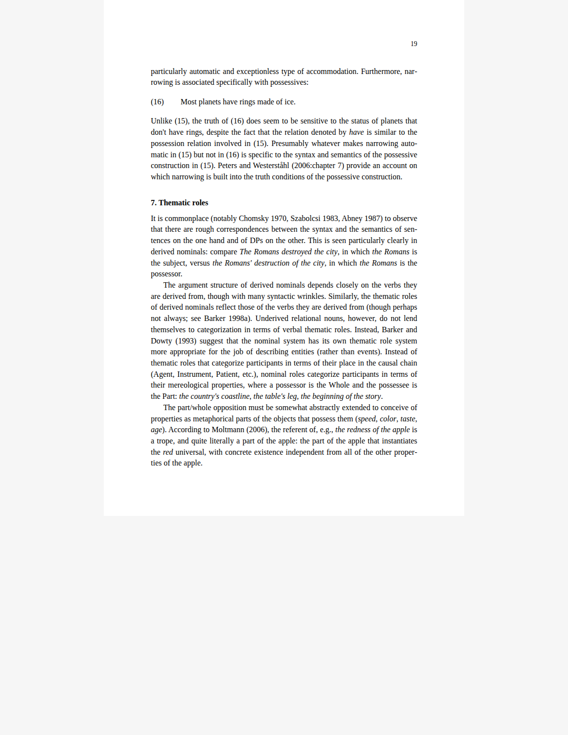19
particularly automatic and exceptionless type of accommodation. Furthermore, narrowing is associated specifically with possessives:
(16) Most planets have rings made of ice.
Unlike (15), the truth of (16) does seem to be sensitive to the status of planets that don't have rings, despite the fact that the relation denoted by have is similar to the possession relation involved in (15). Presumably whatever makes narrowing automatic in (15) but not in (16) is specific to the syntax and semantics of the possessive construction in (15). Peters and Westerståhl (2006:chapter 7) provide an account on which narrowing is built into the truth conditions of the possessive construction.
7. Thematic roles
It is commonplace (notably Chomsky 1970, Szabolcsi 1983, Abney 1987) to observe that there are rough correspondences between the syntax and the semantics of sentences on the one hand and of DPs on the other. This is seen particularly clearly in derived nominals: compare The Romans destroyed the city, in which the Romans is the subject, versus the Romans' destruction of the city, in which the Romans is the possessor.
The argument structure of derived nominals depends closely on the verbs they are derived from, though with many syntactic wrinkles. Similarly, the thematic roles of derived nominals reflect those of the verbs they are derived from (though perhaps not always; see Barker 1998a). Underived relational nouns, however, do not lend themselves to categorization in terms of verbal thematic roles. Instead, Barker and Dowty (1993) suggest that the nominal system has its own thematic role system more appropriate for the job of describing entities (rather than events). Instead of thematic roles that categorize participants in terms of their place in the causal chain (Agent, Instrument, Patient, etc.), nominal roles categorize participants in terms of their mereological properties, where a possessor is the Whole and the possessee is the Part: the country's coastline, the table's leg, the beginning of the story.
The part/whole opposition must be somewhat abstractly extended to conceive of properties as metaphorical parts of the objects that possess them (speed, color, taste, age). According to Moltmann (2006), the referent of, e.g., the redness of the apple is a trope, and quite literally a part of the apple: the part of the apple that instantiates the red universal, with concrete existence independent from all of the other properties of the apple.